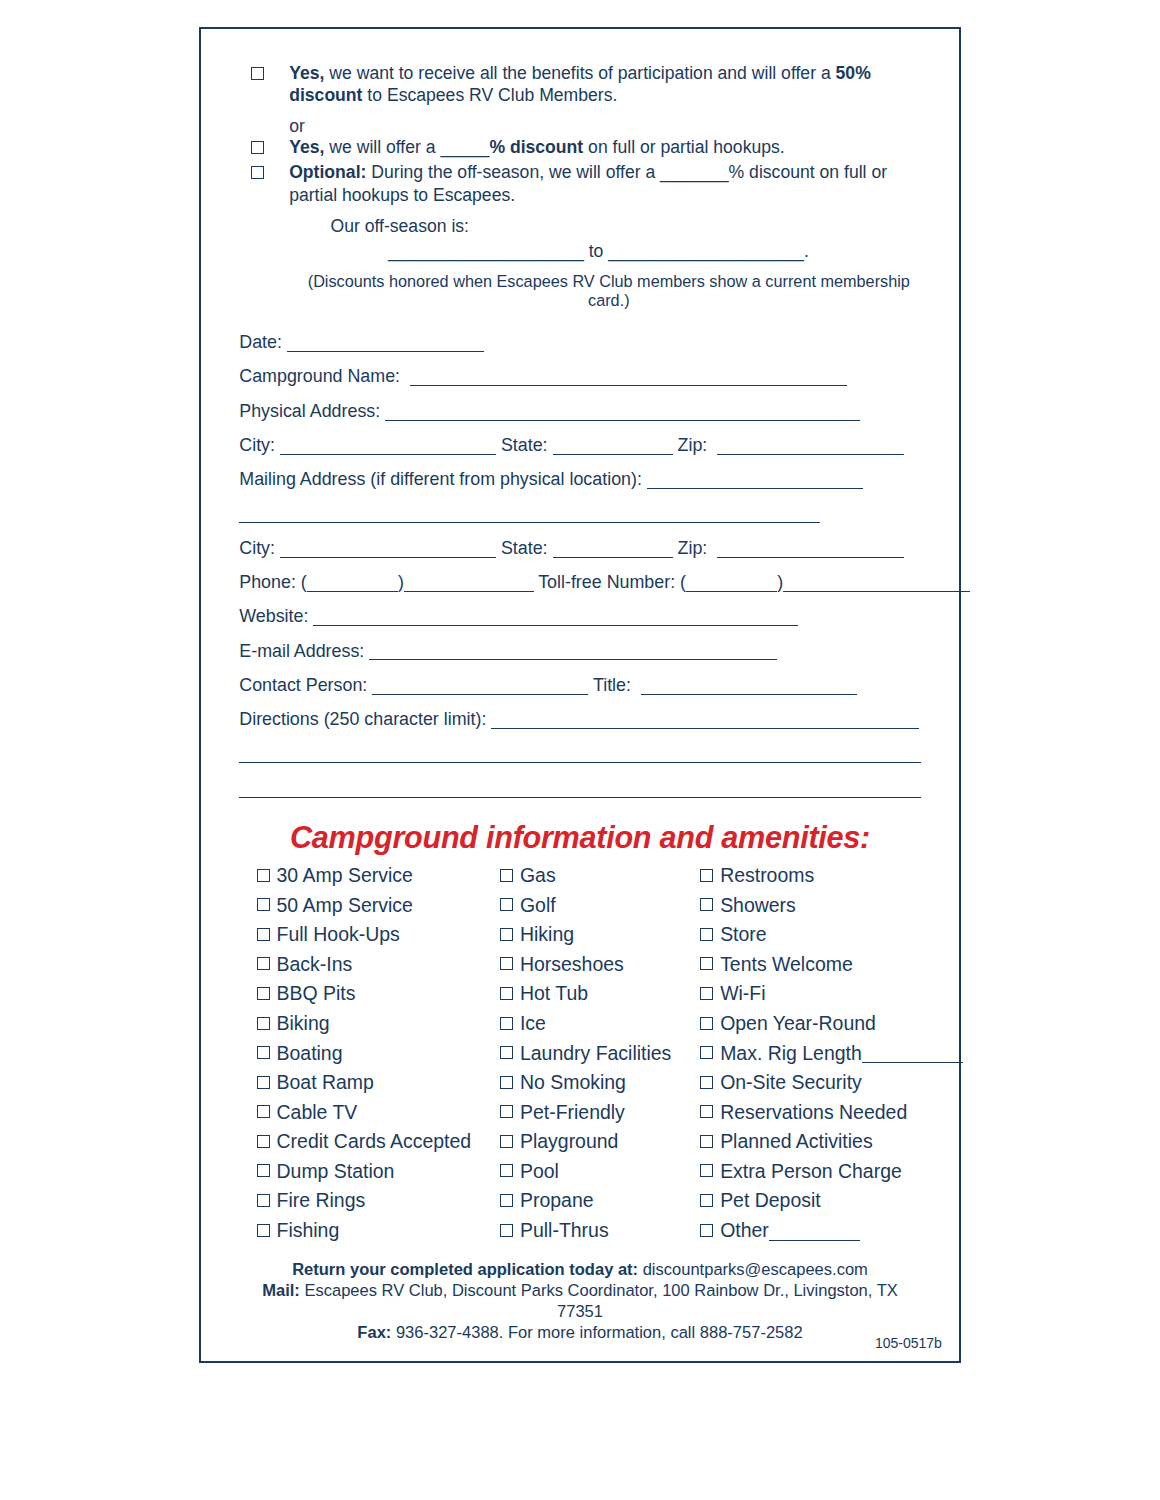Yes, we want to receive all the benefits of participation and will offer a 50% discount to Escapees RV Club Members.
or
Yes, we will offer a _____% discount on full or partial hookups.
Optional: During the off-season, we will offer a _______% discount on full or partial hookups to Escapees.
Our off-season is:
____________________ to ____________________.
(Discounts honored when Escapees RV Club members show a current membership card.)
Date:
Campground Name:
Physical Address:
City: State: Zip:
Mailing Address (if different from physical location):
City: State: Zip:
Phone: ( ) Toll-free Number: ( )
Website:
E-mail Address:
Contact Person: Title:
Directions (250 character limit):
Campground information and amenities:
30 Amp Service
50 Amp Service
Full Hook-Ups
Back-Ins
BBQ Pits
Biking
Boating
Boat Ramp
Cable TV
Credit Cards Accepted
Dump Station
Fire Rings
Fishing
Gas
Golf
Hiking
Horseshoes
Hot Tub
Ice
Laundry Facilities
No Smoking
Pet-Friendly
Playground
Pool
Propane
Pull-Thrus
Restrooms
Showers
Store
Tents Welcome
Wi-Fi
Open Year-Round
Max. Rig Length
On-Site Security
Reservations Needed
Planned Activities
Extra Person Charge
Pet Deposit
Other
Return your completed application today at: discountparks@escapees.com
Mail: Escapees RV Club, Discount Parks Coordinator, 100 Rainbow Dr., Livingston, TX 77351
Fax: 936-327-4388. For more information, call 888-757-2582
105-0517b